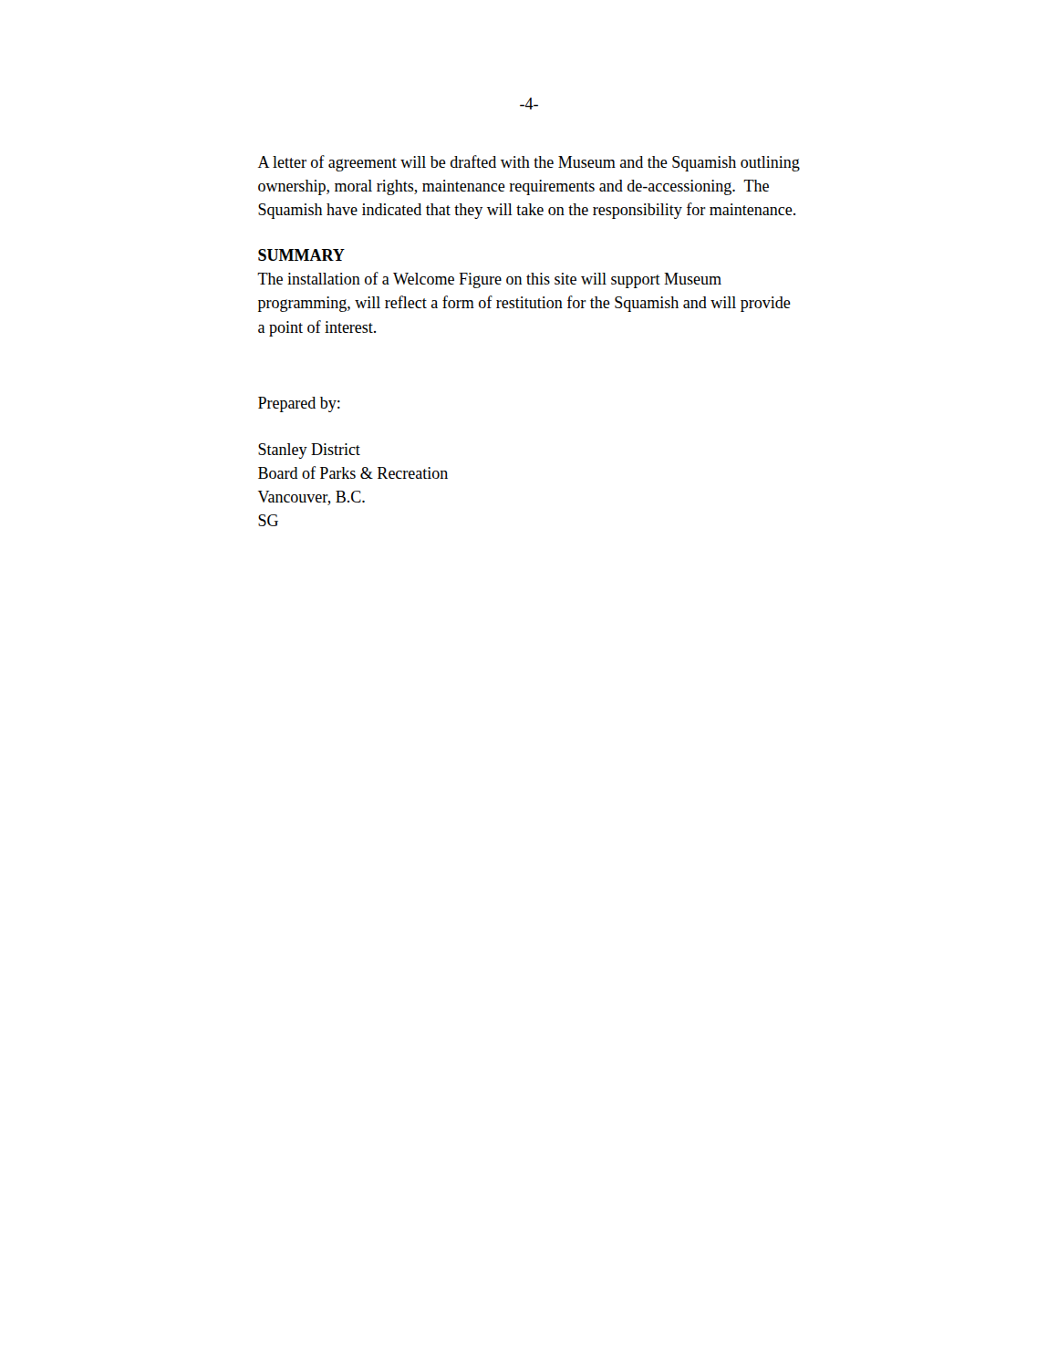-4-
A letter of agreement will be drafted with the Museum and the Squamish outlining ownership, moral rights, maintenance requirements and de-accessioning. The Squamish have indicated that they will take on the responsibility for maintenance.
SUMMARY
The installation of a Welcome Figure on this site will support Museum programming, will reflect a form of restitution for the Squamish and will provide a point of interest.
Prepared by:
Stanley District
Board of Parks & Recreation
Vancouver, B.C.
SG